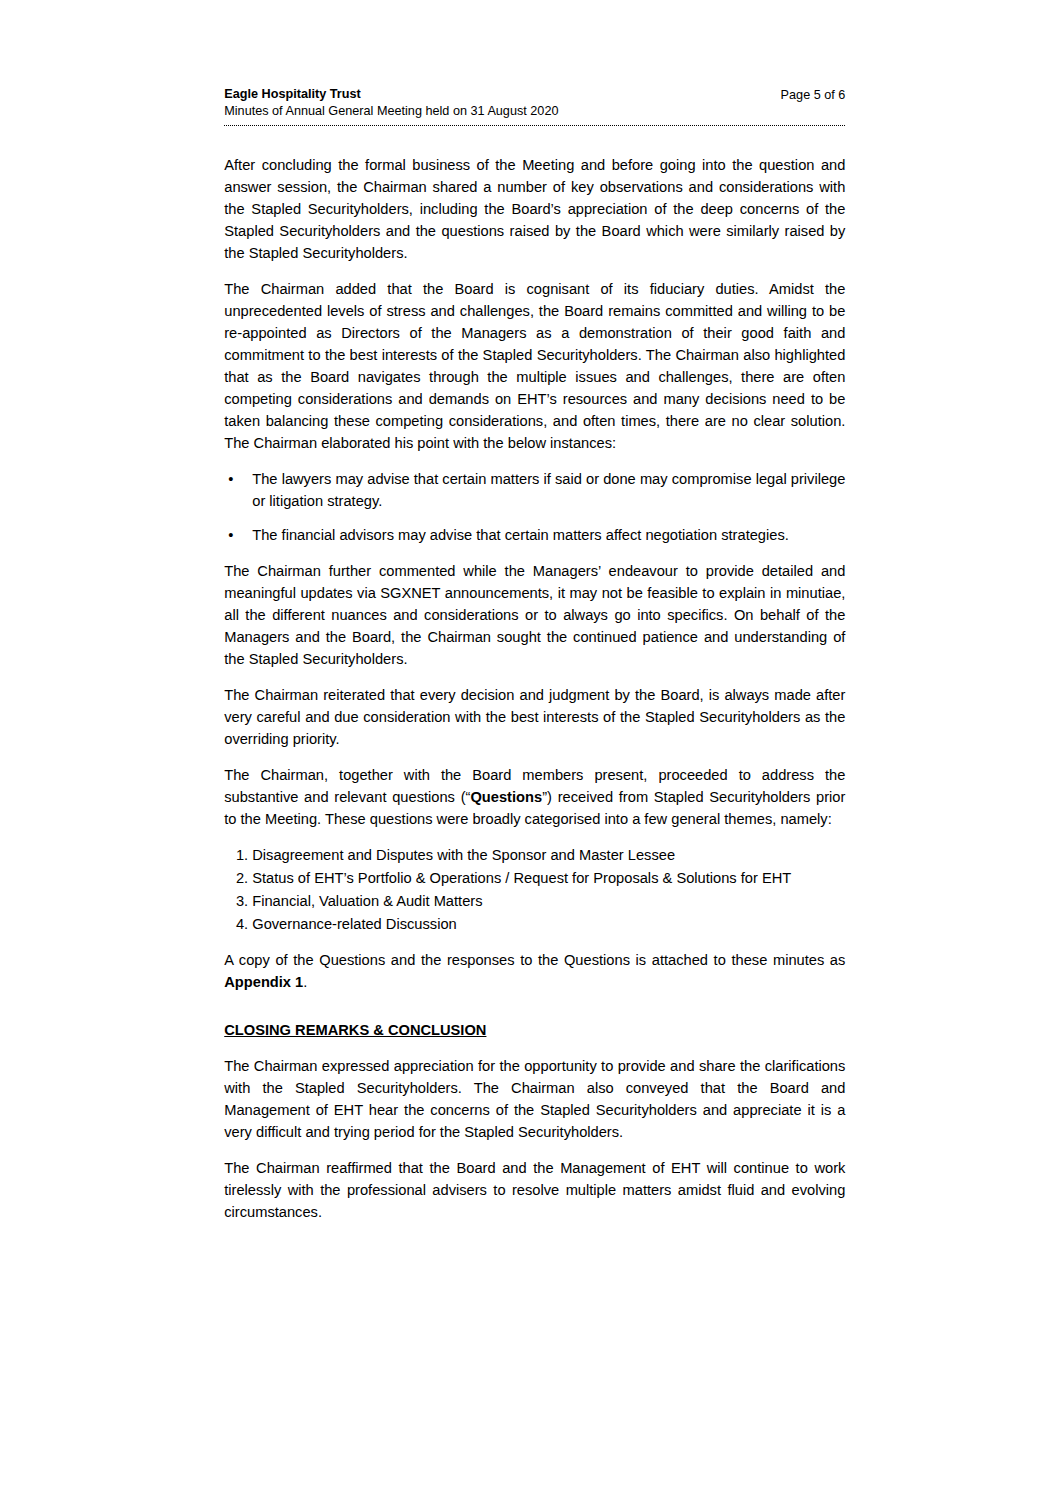Eagle Hospitality Trust
Minutes of Annual General Meeting held on 31 August 2020
Page 5 of 6
After concluding the formal business of the Meeting and before going into the question and answer session, the Chairman shared a number of key observations and considerations with the Stapled Securityholders, including the Board’s appreciation of the deep concerns of the Stapled Securityholders and the questions raised by the Board which were similarly raised by the Stapled Securityholders.
The Chairman added that the Board is cognisant of its fiduciary duties. Amidst the unprecedented levels of stress and challenges, the Board remains committed and willing to be re-appointed as Directors of the Managers as a demonstration of their good faith and commitment to the best interests of the Stapled Securityholders. The Chairman also highlighted that as the Board navigates through the multiple issues and challenges, there are often competing considerations and demands on EHT’s resources and many decisions need to be taken balancing these competing considerations, and often times, there are no clear solution. The Chairman elaborated his point with the below instances:
The lawyers may advise that certain matters if said or done may compromise legal privilege or litigation strategy.
The financial advisors may advise that certain matters affect negotiation strategies.
The Chairman further commented while the Managers’ endeavour to provide detailed and meaningful updates via SGXNET announcements, it may not be feasible to explain in minutiae, all the different nuances and considerations or to always go into specifics. On behalf of the Managers and the Board, the Chairman sought the continued patience and understanding of the Stapled Securityholders.
The Chairman reiterated that every decision and judgment by the Board, is always made after very careful and due consideration with the best interests of the Stapled Securityholders as the overriding priority.
The Chairman, together with the Board members present, proceeded to address the substantive and relevant questions (“Questions”) received from Stapled Securityholders prior to the Meeting. These questions were broadly categorised into a few general themes, namely:
Disagreement and Disputes with the Sponsor and Master Lessee
Status of EHT’s Portfolio & Operations / Request for Proposals & Solutions for EHT
Financial, Valuation & Audit Matters
Governance-related Discussion
A copy of the Questions and the responses to the Questions is attached to these minutes as Appendix 1.
Closing Remarks & Conclusion
The Chairman expressed appreciation for the opportunity to provide and share the clarifications with the Stapled Securityholders. The Chairman also conveyed that the Board and Management of EHT hear the concerns of the Stapled Securityholders and appreciate it is a very difficult and trying period for the Stapled Securityholders.
The Chairman reaffirmed that the Board and the Management of EHT will continue to work tirelessly with the professional advisers to resolve multiple matters amidst fluid and evolving circumstances.